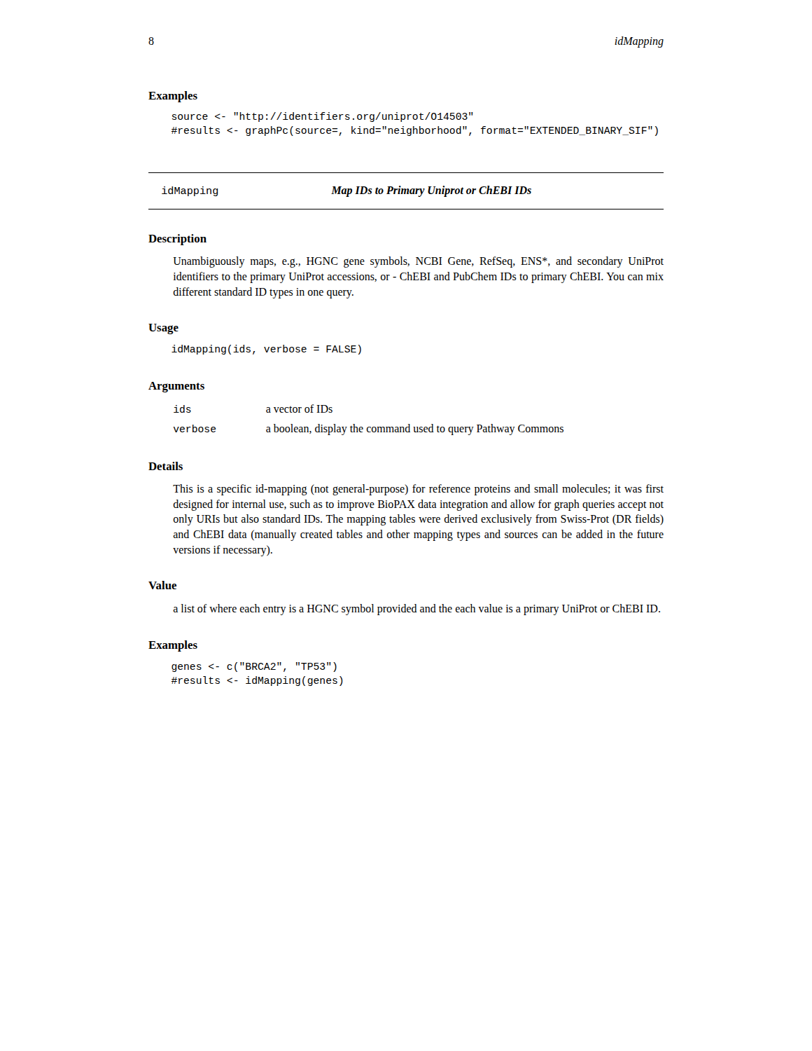8 idMapping
Examples
source <- "http://identifiers.org/uniprot/O14503"
#results <- graphPc(source=, kind="neighborhood", format="EXTENDED_BINARY_SIF")
idMapping Map IDs to Primary Uniprot or ChEBI IDs
Description
Unambiguously maps, e.g., HGNC gene symbols, NCBI Gene, RefSeq, ENS*, and secondary UniProt identifiers to the primary UniProt accessions, or - ChEBI and PubChem IDs to primary ChEBI. You can mix different standard ID types in one query.
Usage
idMapping(ids, verbose = FALSE)
Arguments
ids
a vector of IDs
verbose
a boolean, display the command used to query Pathway Commons
Details
This is a specific id-mapping (not general-purpose) for reference proteins and small molecules; it was first designed for internal use, such as to improve BioPAX data integration and allow for graph queries accept not only URIs but also standard IDs. The mapping tables were derived exclusively from Swiss-Prot (DR fields) and ChEBI data (manually created tables and other mapping types and sources can be added in the future versions if necessary).
Value
a list of where each entry is a HGNC symbol provided and the each value is a primary UniProt or ChEBI ID.
Examples
genes <- c("BRCA2", "TP53")
#results <- idMapping(genes)